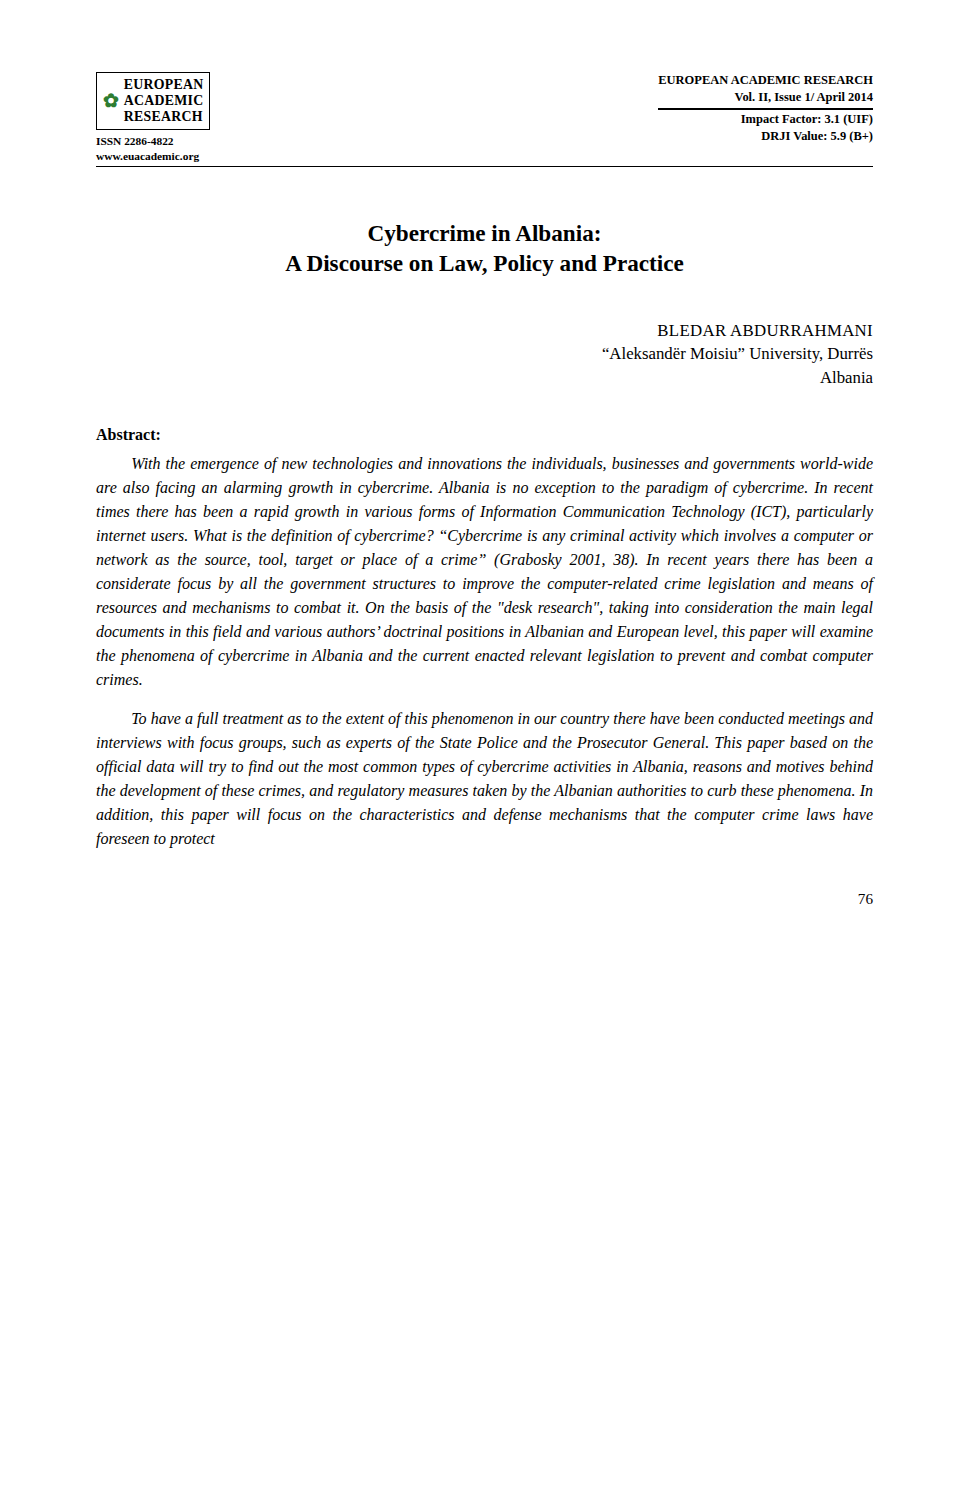✿ European
Academic
Research
ISSN 2286-4822
www.euacademic.org
EUROPEAN ACADEMIC RESEARCH Vol. II, Issue 1/ April 2014
Impact Factor: 3.1 (UIF) DRJI Value: 5.9 (B+)
Cybercrime in Albania:
A Discourse on Law, Policy and Practice
BLEDAR ABDURRAHMANI
“Aleksandër Moisiu” University, Durrës
Albania
Abstract:
With the emergence of new technologies and innovations the individuals, businesses and governments world-wide are also facing an alarming growth in cybercrime. Albania is no exception to the paradigm of cybercrime. In recent times there has been a rapid growth in various forms of Information Communication Technology (ICT), particularly internet users. What is the definition of cybercrime? “Cybercrime is any criminal activity which involves a computer or network as the source, tool, target or place of a crime” (Grabosky 2001, 38). In recent years there has been a considerate focus by all the government structures to improve the computer-related crime legislation and means of resources and mechanisms to combat it. On the basis of the "desk research", taking into consideration the main legal documents in this field and various authors’ doctrinal positions in Albanian and European level, this paper will examine the phenomena of cybercrime in Albania and the current enacted relevant legislation to prevent and combat computer crimes.
To have a full treatment as to the extent of this phenomenon in our country there have been conducted meetings and interviews with focus groups, such as experts of the State Police and the Prosecutor General. This paper based on the official data will try to find out the most common types of cybercrime activities in Albania, reasons and motives behind the development of these crimes, and regulatory measures taken by the Albanian authorities to curb these phenomena. In addition, this paper will focus on the characteristics and defense mechanisms that the computer crime laws have foreseen to protect
76